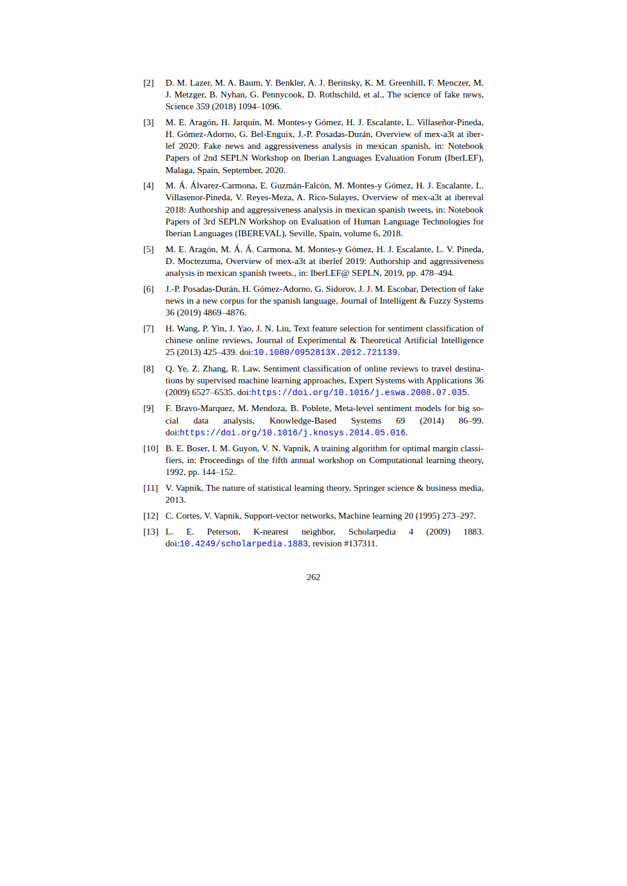[2] D. M. Lazer, M. A. Baum, Y. Benkler, A. J. Berinsky, K. M. Greenhill, F. Menczer, M. J. Metzger, B. Nyhan, G. Pennycook, D. Rothschild, et al., The science of fake news, Science 359 (2018) 1094–1096.
[3] M. E. Aragón, H. Jarquín, M. Montes-y Gómez, H. J. Escalante, L. Villaseñor-Pineda, H. Gómez-Adorno, G. Bel-Enguix, J.-P. Posadas-Durán, Overview of mex-a3t at iberlef 2020: Fake news and aggressiveness analysis in mexican spanish, in: Notebook Papers of 2nd SEPLN Workshop on Iberian Languages Evaluation Forum (IberLEF), Malaga, Spain, September, 2020.
[4] M. Á. Álvarez-Carmona, E. Guzmán-Falcón, M. Montes-y Gómez, H. J. Escalante, L. Villasenor-Pineda, V. Reyes-Meza, A. Rico-Sulayes, Overview of mex-a3t at ibereval 2018: Authorship and aggressiveness analysis in mexican spanish tweets, in: Notebook Papers of 3rd SEPLN Workshop on Evaluation of Human Language Technologies for Iberian Languages (IBEREVAL), Seville, Spain, volume 6, 2018.
[5] M. E. Aragón, M. Á. Á. Carmona, M. Montes-y Gómez, H. J. Escalante, L. V. Pineda, D. Moctezuma, Overview of mex-a3t at iberlef 2019: Authorship and aggressiveness analysis in mexican spanish tweets., in: IberLEF@ SEPLN, 2019, pp. 478–494.
[6] J.-P. Posadas-Durán, H. Gómez-Adorno, G. Sidorov, J. J. M. Escobar, Detection of fake news in a new corpus for the spanish language, Journal of Intelligent & Fuzzy Systems 36 (2019) 4869–4876.
[7] H. Wang, P. Yin, J. Yao, J. N. Liu, Text feature selection for sentiment classification of chinese online reviews, Journal of Experimental & Theoretical Artificial Intelligence 25 (2013) 425–439. doi:10.1080/0952813X.2012.721139.
[8] Q. Ye, Z. Zhang, R. Law, Sentiment classification of online reviews to travel destinations by supervised machine learning approaches, Expert Systems with Applications 36 (2009) 6527–6535. doi:https://doi.org/10.1016/j.eswa.2008.07.035.
[9] F. Bravo-Marquez, M. Mendoza, B. Poblete, Meta-level sentiment models for big social data analysis, Knowledge-Based Systems 69 (2014) 86–99. doi:https://doi.org/10.1016/j.knosys.2014.05.016.
[10] B. E. Boser, I. M. Guyon, V. N. Vapnik, A training algorithm for optimal margin classifiers, in: Proceedings of the fifth annual workshop on Computational learning theory, 1992, pp. 144–152.
[11] V. Vapnik, The nature of statistical learning theory, Springer science & business media, 2013.
[12] C. Cortes, V. Vapnik, Support-vector networks, Machine learning 20 (1995) 273–297.
[13] L. E. Peterson, K-nearest neighbor, Scholarpedia 4 (2009) 1883. doi:10.4249/scholarpedia.1883, revision #137311.
262